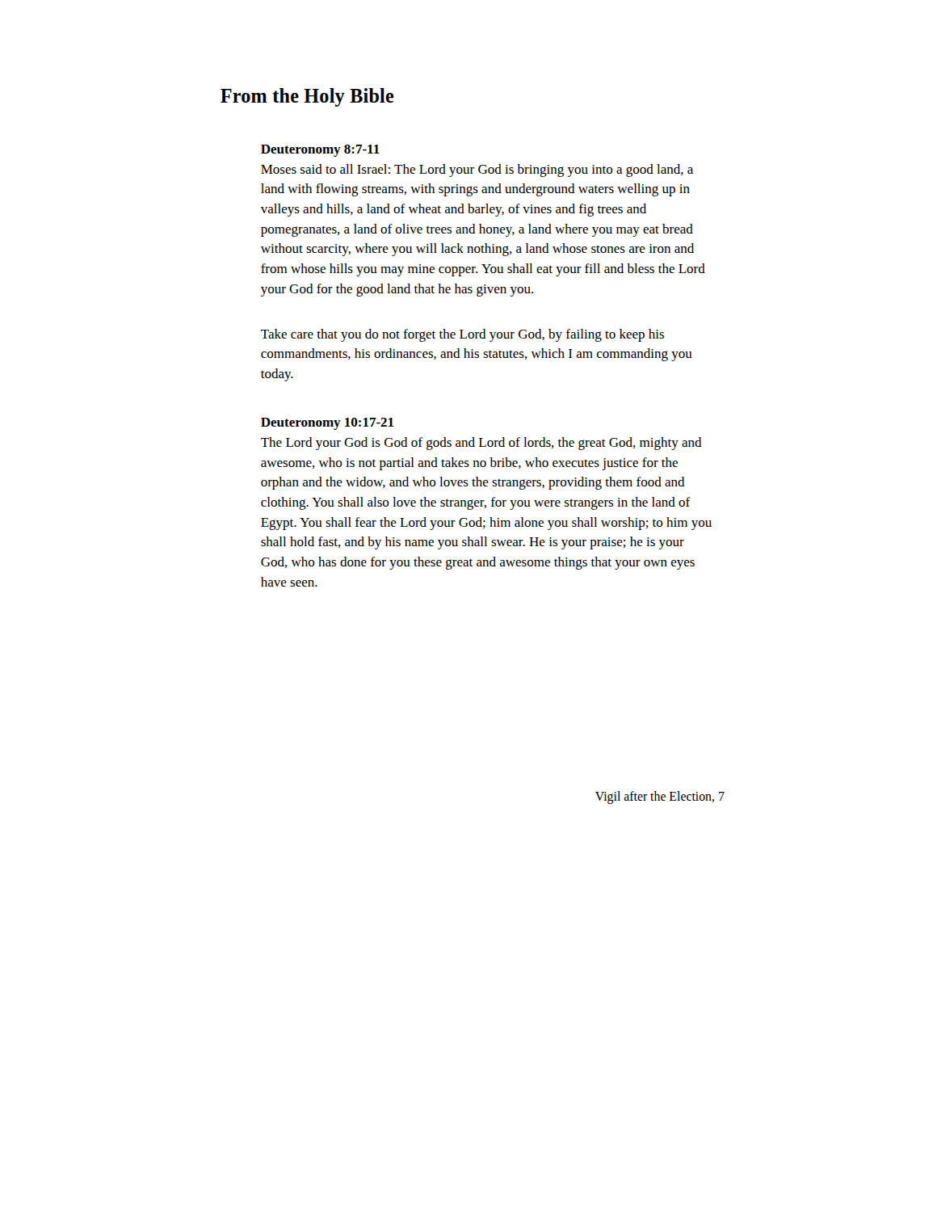From the Holy Bible
Deuteronomy 8:7-11
Moses said to all Israel: The Lord your God is bringing you into a good land, a land with flowing streams, with springs and underground waters welling up in valleys and hills, a land of wheat and barley, of vines and fig trees and pomegranates, a land of olive trees and honey, a land where you may eat bread without scarcity, where you will lack nothing, a land whose stones are iron and from whose hills you may mine copper. You shall eat your fill and bless the Lord your God for the good land that he has given you.
Take care that you do not forget the Lord your God, by failing to keep his commandments, his ordinances, and his statutes, which I am commanding you today.
Deuteronomy 10:17-21
The Lord your God is God of gods and Lord of lords, the great God, mighty and awesome, who is not partial and takes no bribe, who executes justice for the orphan and the widow, and who loves the strangers, providing them food and clothing. You shall also love the stranger, for you were strangers in the land of Egypt. You shall fear the Lord your God; him alone you shall worship; to him you shall hold fast, and by his name you shall swear. He is your praise; he is your God, who has done for you these great and awesome things that your own eyes have seen.
Vigil after the Election, 7